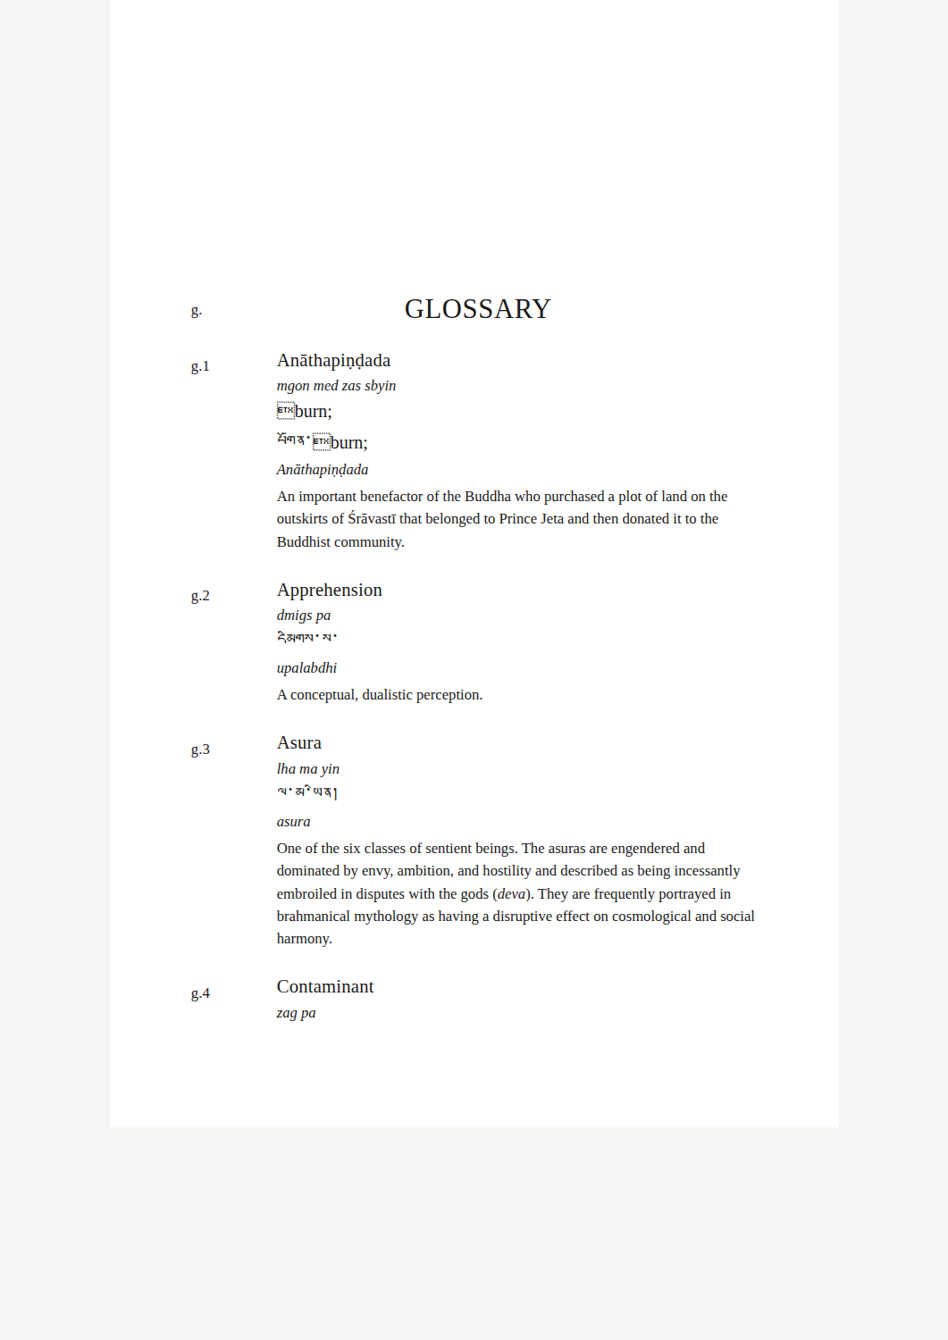g.
GLOSSARY
g.1
Anāthapiṇḍada
mgon med zas sbyin
burn;
པགོན་burn;
Anāthapiṇḍada
An important benefactor of the Buddha who purchased a plot of land on the outskirts of Śrāvastī that belonged to Prince Jeta and then donated it to the Buddhist community.
g.2
Apprehension
dmigs pa
དམིགས་ས་
upalabdhi
A conceptual, dualistic perception.
g.3
Asura
lha ma yin
ལ་མ་ཡིན།
asura
One of the six classes of sentient beings. The asuras are engendered and dominated by envy, ambition, and hostility and described as being incessantly embroiled in disputes with the gods (deva). They are frequently portrayed in brahmanical mythology as having a disruptive effect on cosmological and social harmony.
g.4
Contaminant
zag pa